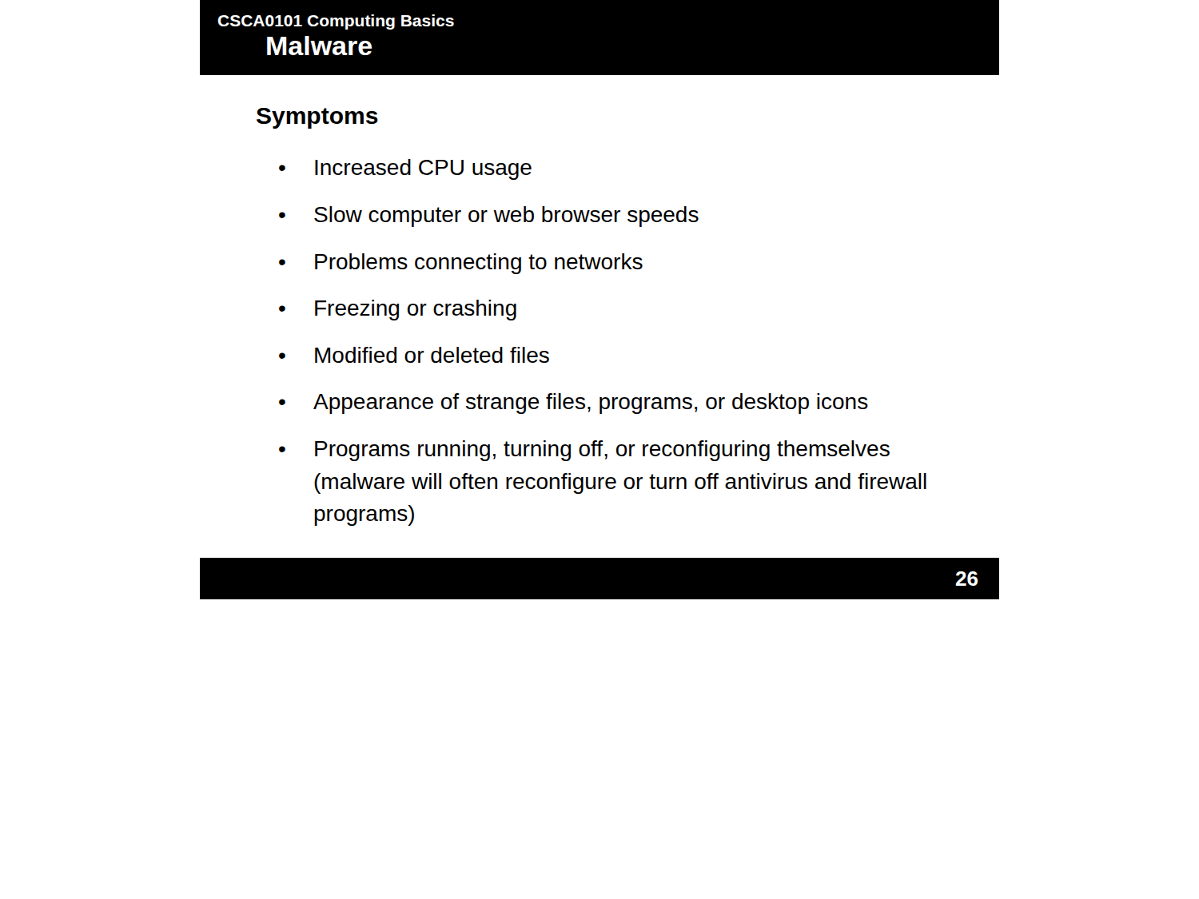CSCA0101 Computing Basics
Malware
Symptoms
Increased CPU usage
Slow computer or web browser speeds
Problems connecting to networks
Freezing or crashing
Modified or deleted files
Appearance of strange files, programs, or desktop icons
Programs running, turning off, or reconfiguring themselves (malware will often reconfigure or turn off antivirus and firewall programs)
26